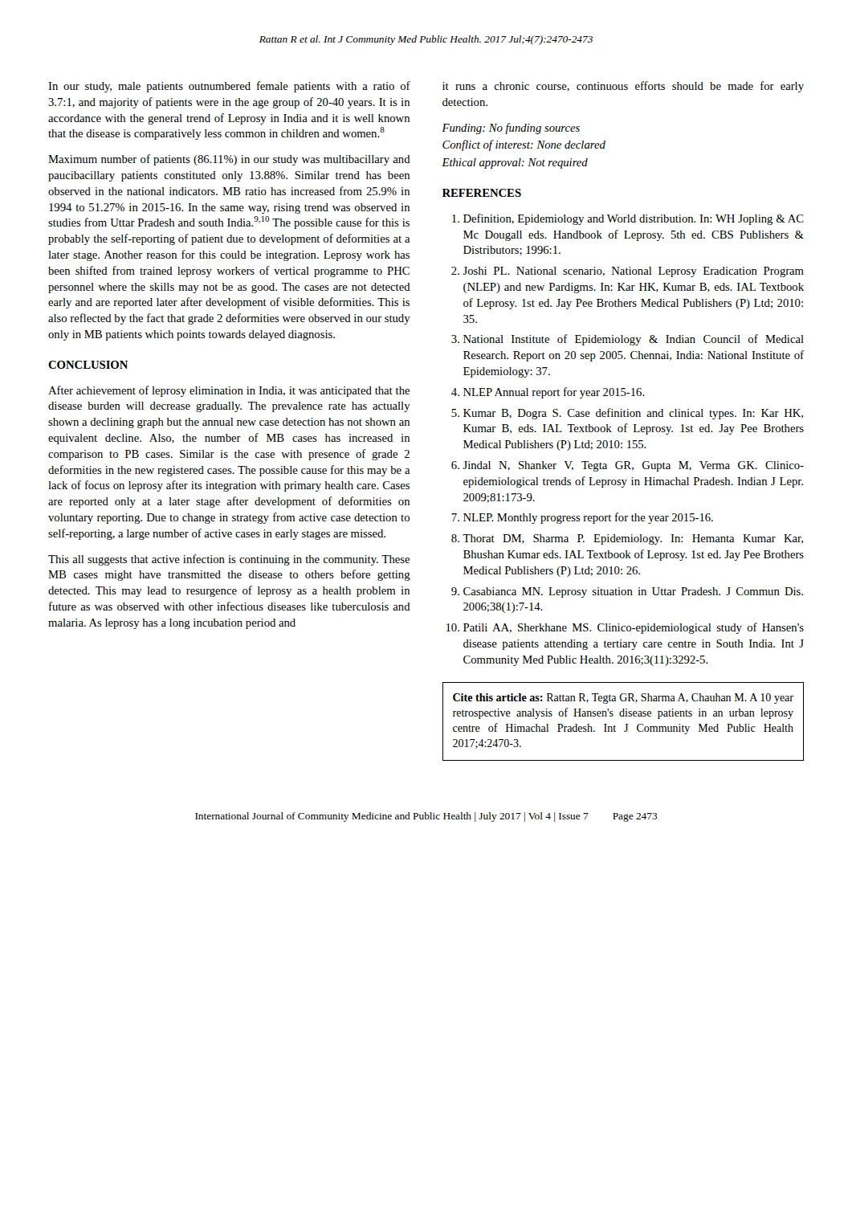Rattan R et al. Int J Community Med Public Health. 2017 Jul;4(7):2470-2473
In our study, male patients outnumbered female patients with a ratio of 3.7:1, and majority of patients were in the age group of 20-40 years. It is in accordance with the general trend of Leprosy in India and it is well known that the disease is comparatively less common in children and women.8
Maximum number of patients (86.11%) in our study was multibacillary and paucibacillary patients constituted only 13.88%. Similar trend has been observed in the national indicators. MB ratio has increased from 25.9% in 1994 to 51.27% in 2015-16. In the same way, rising trend was observed in studies from Uttar Pradesh and south India.9,10 The possible cause for this is probably the self-reporting of patient due to development of deformities at a later stage. Another reason for this could be integration. Leprosy work has been shifted from trained leprosy workers of vertical programme to PHC personnel where the skills may not be as good. The cases are not detected early and are reported later after development of visible deformities. This is also reflected by the fact that grade 2 deformities were observed in our study only in MB patients which points towards delayed diagnosis.
Conclusion
After achievement of leprosy elimination in India, it was anticipated that the disease burden will decrease gradually. The prevalence rate has actually shown a declining graph but the annual new case detection has not shown an equivalent decline. Also, the number of MB cases has increased in comparison to PB cases. Similar is the case with presence of grade 2 deformities in the new registered cases. The possible cause for this may be a lack of focus on leprosy after its integration with primary health care. Cases are reported only at a later stage after development of deformities on voluntary reporting. Due to change in strategy from active case detection to self-reporting, a large number of active cases in early stages are missed.
This all suggests that active infection is continuing in the community. These MB cases might have transmitted the disease to others before getting detected. This may lead to resurgence of leprosy as a health problem in future as was observed with other infectious diseases like tuberculosis and malaria. As leprosy has a long incubation period and
it runs a chronic course, continuous efforts should be made for early detection.
Funding: No funding sources
Conflict of interest: None declared
Ethical approval: Not required
References
Definition, Epidemiology and World distribution. In: WH Jopling & AC Mc Dougall eds. Handbook of Leprosy. 5th ed. CBS Publishers & Distributors; 1996:1.
Joshi PL. National scenario, National Leprosy Eradication Program (NLEP) and new Pardigms. In: Kar HK, Kumar B, eds. IAL Textbook of Leprosy. 1st ed. Jay Pee Brothers Medical Publishers (P) Ltd; 2010: 35.
National Institute of Epidemiology & Indian Council of Medical Research. Report on 20 sep 2005. Chennai, India: National Institute of Epidemiology: 37.
NLEP Annual report for year 2015-16.
Kumar B, Dogra S. Case definition and clinical types. In: Kar HK, Kumar B, eds. IAL Textbook of Leprosy. 1st ed. Jay Pee Brothers Medical Publishers (P) Ltd; 2010: 155.
Jindal N, Shanker V, Tegta GR, Gupta M, Verma GK. Clinico-epidemiological trends of Leprosy in Himachal Pradesh. Indian J Lepr. 2009;81:173-9.
NLEP. Monthly progress report for the year 2015-16.
Thorat DM, Sharma P. Epidemiology. In: Hemanta Kumar Kar, Bhushan Kumar eds. IAL Textbook of Leprosy. 1st ed. Jay Pee Brothers Medical Publishers (P) Ltd; 2010: 26.
Casabianca MN. Leprosy situation in Uttar Pradesh. J Commun Dis. 2006;38(1):7-14.
Patili AA, Sherkhane MS. Clinico-epidemiological study of Hansen's disease patients attending a tertiary care centre in South India. Int J Community Med Public Health. 2016;3(11):3292-5.
Cite this article as: Rattan R, Tegta GR, Sharma A, Chauhan M. A 10 year retrospective analysis of Hansen's disease patients in an urban leprosy centre of Himachal Pradesh. Int J Community Med Public Health 2017;4:2470-3.
International Journal of Community Medicine and Public Health | July 2017 | Vol 4 | Issue 7Page 2473